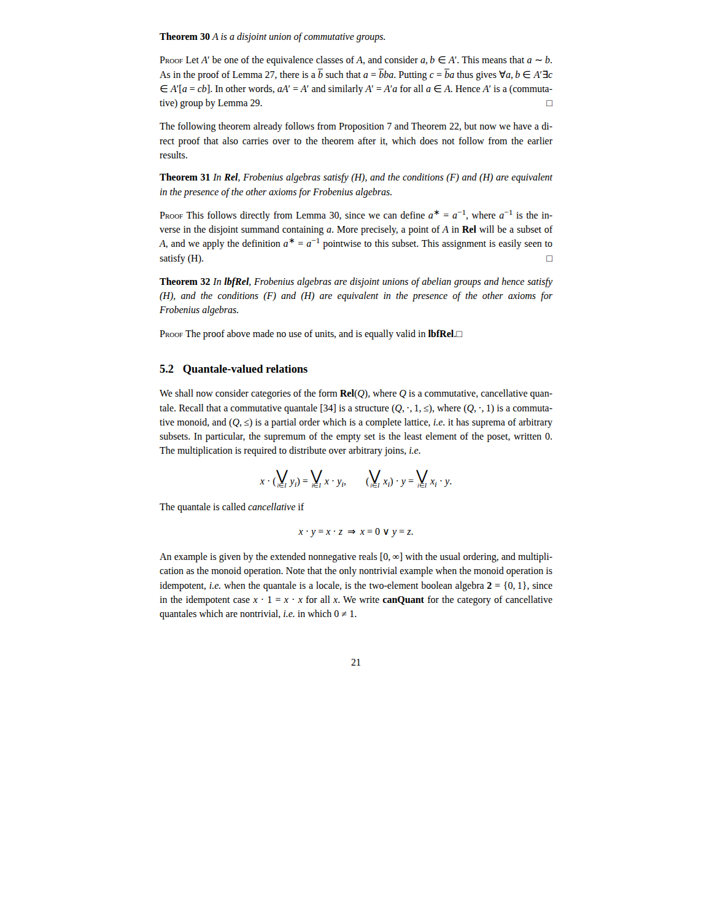Theorem 30 A is a disjoint union of commutative groups.
Proof Let A′ be one of the equivalence classes of A, and consider a, b ∈ A′. This means that a ∼ b. As in the proof of Lemma 27, there is a b such that a = bba. Putting c = ba thus gives ∀a, b ∈ A′∃c ∈ A′[a = cb]. In other words, aA′ = A′ and similarly A′ = A′a for all a ∈ A. Hence A′ is a (commutative) group by Lemma 29.
The following theorem already follows from Proposition 7 and Theorem 22, but now we have a direct proof that also carries over to the theorem after it, which does not follow from the earlier results.
Theorem 31 In Rel, Frobenius algebras satisfy (H), and the conditions (F) and (H) are equivalent in the presence of the other axioms for Frobenius algebras.
Proof This follows directly from Lemma 30, since we can define a∗ = a−1, where a−1 is the inverse in the disjoint summand containing a. More precisely, a point of A in Rel will be a subset of A, and we apply the definition a∗ = a−1 pointwise to this subset. This assignment is easily seen to satisfy (H).
Theorem 32 In lbfRel, Frobenius algebras are disjoint unions of abelian groups and hence satisfy (H), and the conditions (F) and (H) are equivalent in the presence of the other axioms for Frobenius algebras.
Proof The proof above made no use of units, and is equally valid in lbfRel.
5.2 Quantale-valued relations
We shall now consider categories of the form Rel(Q), where Q is a commutative, cancellative quantale. Recall that a commutative quantale [34] is a structure (Q, ·, 1, ≤), where (Q, ·, 1) is a commutative monoid, and (Q, ≤) is a partial order which is a complete lattice, i.e. it has suprema of arbitrary subsets. In particular, the supremum of the empty set is the least element of the poset, written 0. The multiplication is required to distribute over arbitrary joins, i.e.
x · (⋁i∈I yi) = ⋁i∈I x · yi,  (⋁i∈I xi) · y = ⋁i∈I xi · y.
The quantale is called cancellative if
x · y = x · z ⇒ x = 0 ∨ y = z.
An example is given by the extended nonnegative reals [0, ∞] with the usual ordering, and multiplication as the monoid operation. Note that the only nontrivial example when the monoid operation is idempotent, i.e. when the quantale is a locale, is the two-element boolean algebra 2 = {0, 1}, since in the idempotent case x · 1 = x · x for all x. We write canQuant for the category of cancellative quantales which are nontrivial, i.e. in which 0 ≠ 1.
21